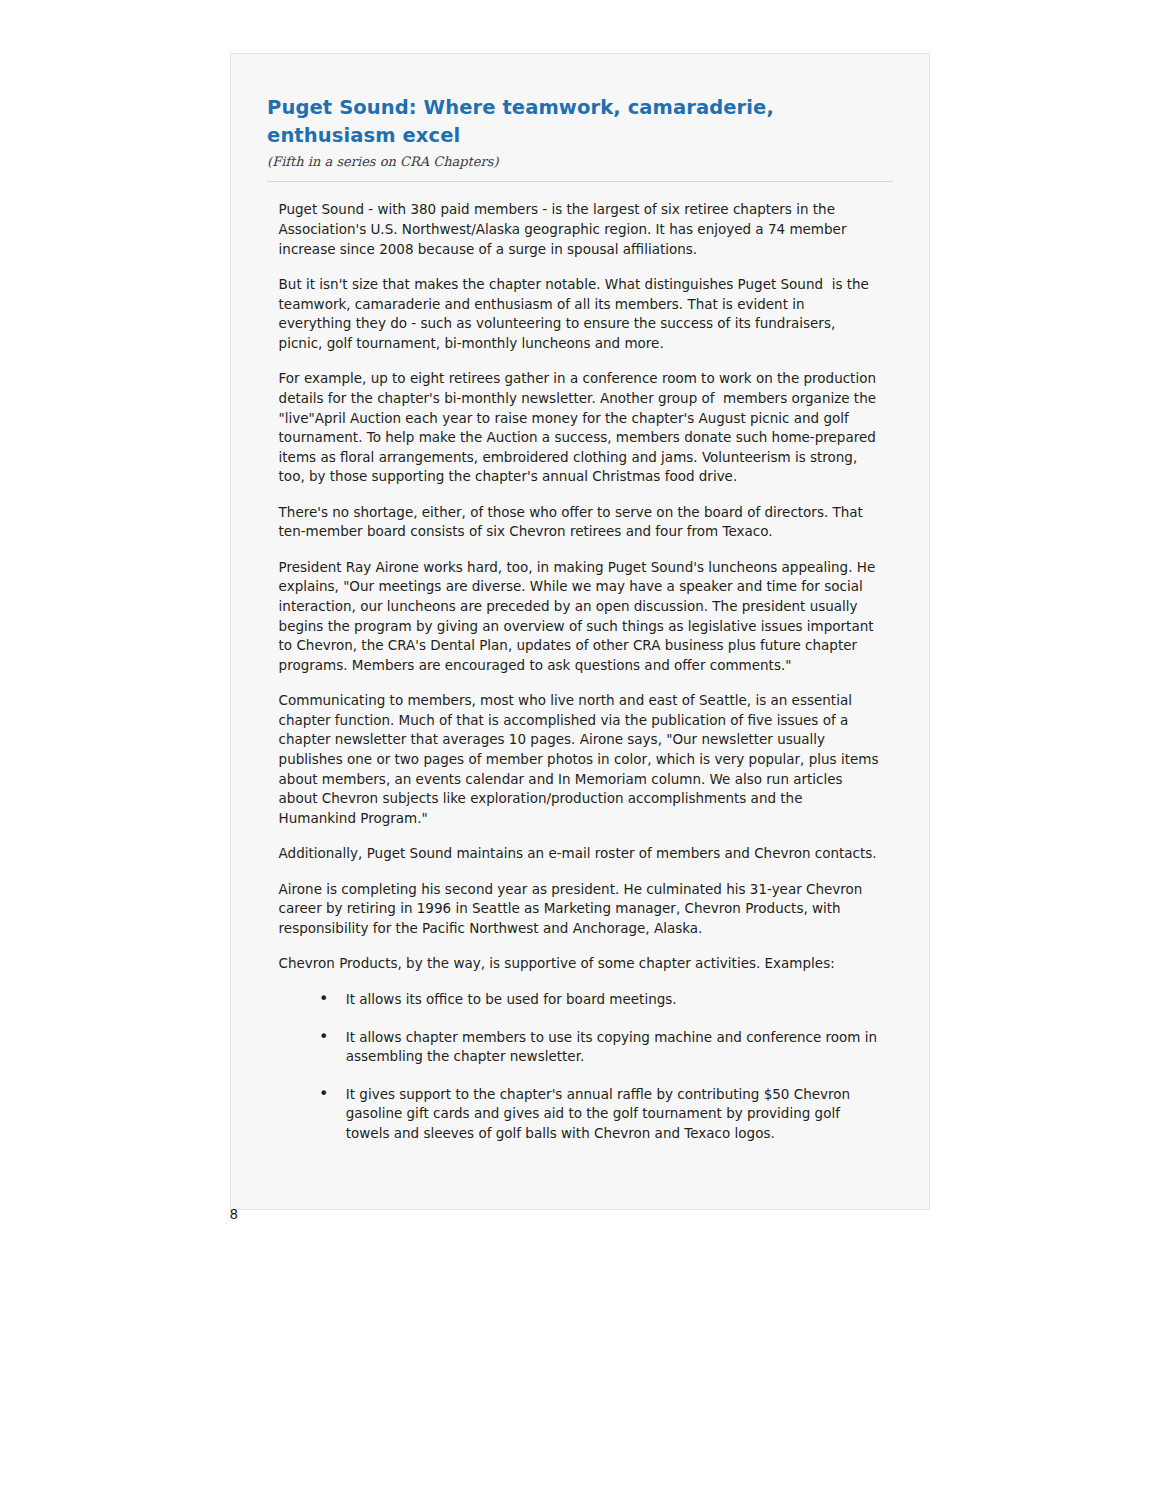Puget Sound: Where teamwork, camaraderie, enthusiasm excel
(Fifth in a series on CRA Chapters)
Puget Sound - with 380 paid members - is the largest of six retiree chapters in the Association's U.S. Northwest/Alaska geographic region. It has enjoyed a 74 member increase since 2008 because of a surge in spousal affiliations.
But it isn't size that makes the chapter notable. What distinguishes Puget Sound is the teamwork, camaraderie and enthusiasm of all its members. That is evident in everything they do - such as volunteering to ensure the success of its fundraisers, picnic, golf tournament, bi-monthly luncheons and more.
For example, up to eight retirees gather in a conference room to work on the production details for the chapter's bi-monthly newsletter. Another group of members organize the "live"April Auction each year to raise money for the chapter's August picnic and golf tournament. To help make the Auction a success, members donate such home-prepared items as floral arrangements, embroidered clothing and jams. Volunteerism is strong, too, by those supporting the chapter's annual Christmas food drive.
There's no shortage, either, of those who offer to serve on the board of directors. That ten-member board consists of six Chevron retirees and four from Texaco.
President Ray Airone works hard, too, in making Puget Sound's luncheons appealing. He explains, "Our meetings are diverse. While we may have a speaker and time for social interaction, our luncheons are preceded by an open discussion. The president usually begins the program by giving an overview of such things as legislative issues important to Chevron, the CRA's Dental Plan, updates of other CRA business plus future chapter programs. Members are encouraged to ask questions and offer comments."
Communicating to members, most who live north and east of Seattle, is an essential chapter function. Much of that is accomplished via the publication of five issues of a chapter newsletter that averages 10 pages. Airone says, "Our newsletter usually publishes one or two pages of member photos in color, which is very popular, plus items about members, an events calendar and In Memoriam column. We also run articles about Chevron subjects like exploration/production accomplishments and the Humankind Program."
Additionally, Puget Sound maintains an e-mail roster of members and Chevron contacts.
Airone is completing his second year as president. He culminated his 31-year Chevron career by retiring in 1996 in Seattle as Marketing manager, Chevron Products, with responsibility for the Pacific Northwest and Anchorage, Alaska.
Chevron Products, by the way, is supportive of some chapter activities. Examples:
It allows its office to be used for board meetings.
It allows chapter members to use its copying machine and conference room in assembling the chapter newsletter.
It gives support to the chapter's annual raffle by contributing $50 Chevron gasoline gift cards and gives aid to the golf tournament by providing golf towels and sleeves of golf balls with Chevron and Texaco logos.
8